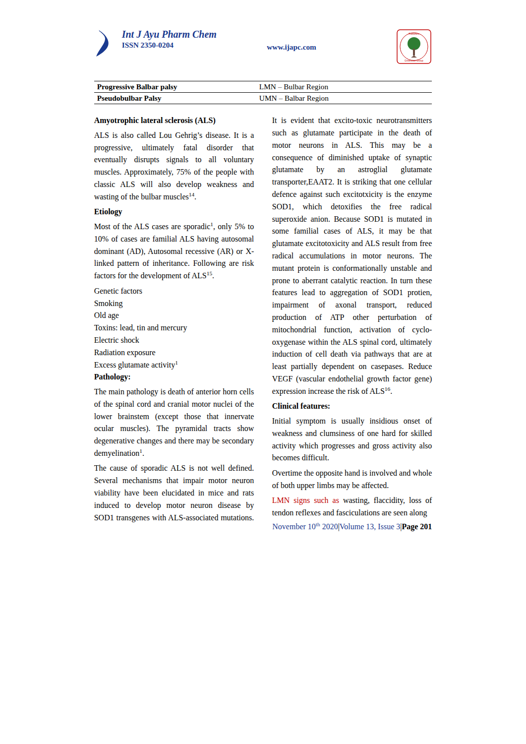Int J Ayu Pharm Chem
ISSN 2350-0204
www.ijapc.com
Greentree Group Publishers
| Progressive Balbar palsy | LMN – Bulbar Region |
| Pseudobulbar Palsy | UMN – Balbar Region |
Amyotrophic lateral sclerosis (ALS)
ALS is also called Lou Gehrig’s disease. It is a progressive, ultimately fatal disorder that eventually disrupts signals to all voluntary muscles. Approximately, 75% of the people with classic ALS will also develop weakness and wasting of the bulbar muscles14.
Etiology
Most of the ALS cases are sporadic1, only 5% to 10% of cases are familial ALS having autosomal dominant (AD), Autosomal recessive (AR) or X-linked pattern of inheritance. Following are risk factors for the development of ALS15.
Genetic factors
Smoking
Old age
Toxins: lead, tin and mercury
Electric shock
Radiation exposure
Excess glutamate activity1
Pathology:
The main pathology is death of anterior horn cells of the spinal cord and cranial motor nuclei of the lower brainstem (except those that innervate ocular muscles). The pyramidal tracts show degenerative changes and there may be secondary demyelination1.
The cause of sporadic ALS is not well defined. Several mechanisms that impair motor neuron viability have been elucidated in mice and rats induced to develop motor neuron disease by SOD1 transgenes with ALS-associated mutations. It is evident that excito-toxic neurotransmitters such as glutamate participate in the death of motor neurons in ALS. This may be a consequence of diminished uptake of synaptic glutamate by an astroglial glutamate transporter,EAAT2. It is striking that one cellular defence against such excitotxicity is the enzyme SOD1, which detoxifies the free radical superoxide anion. Because SOD1 is mutated in some familial cases of ALS, it may be that glutamate excitotoxicity and ALS result from free radical accumulations in motor neurons. The mutant protein is conformationally unstable and prone to aberrant catalytic reaction. In turn these features lead to aggregation of SOD1 protien, impairment of axonal transport, reduced production of ATP other perturbation of mitochondrial function, activation of cyclo-oxygenase within the ALS spinal cord, ultimately induction of cell death via pathways that are at least partially dependent on casepases. Reduce VEGF (vascular endothelial growth factor gene) expression increase the risk of ALS16.
Clinical features:
Initial symptom is usually insidious onset of weakness and clumsiness of one hard for skilled activity which progresses and gross activity also becomes difficult.
Overtime the opposite hand is involved and whole of both upper limbs may be affected.
LMN signs such as wasting, flaccidity, loss of tendon reflexes and fasciculations are seen along
November 10th 2020|Volume 13, Issue 3|Page 201